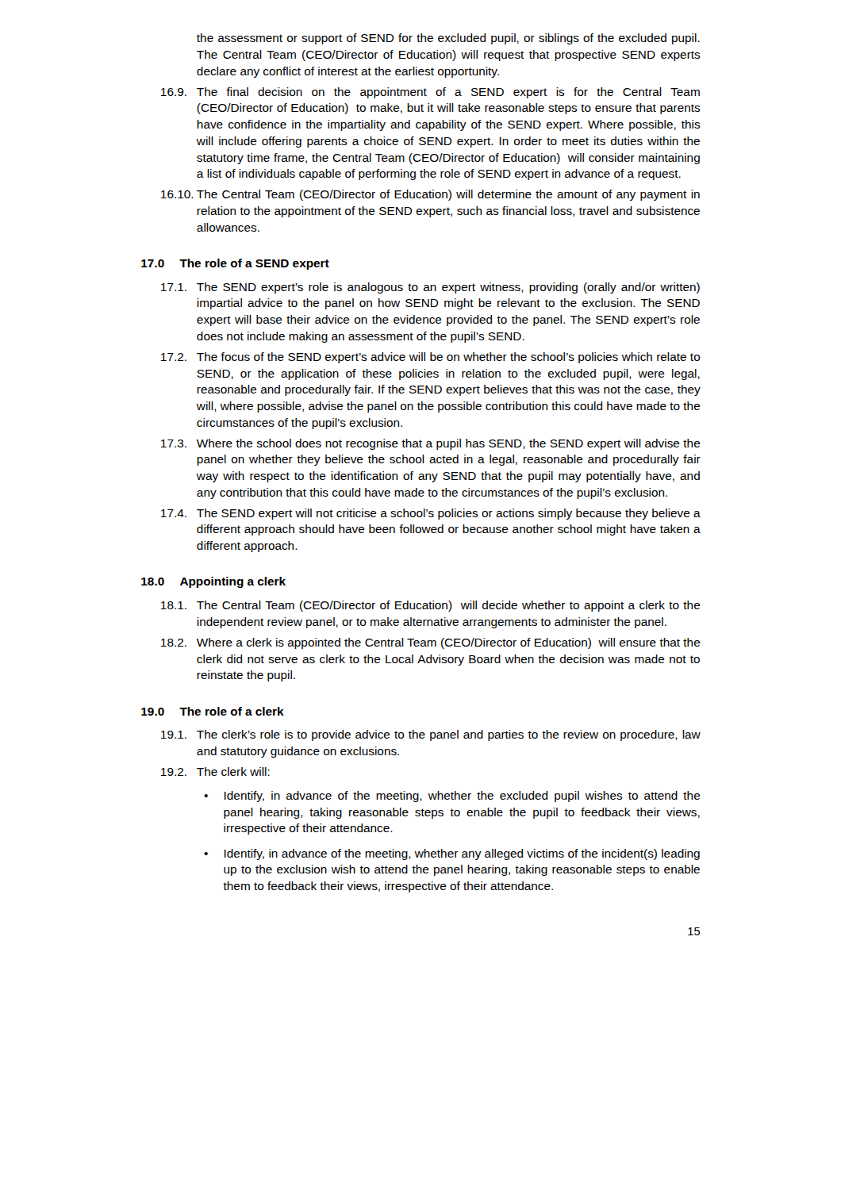the assessment or support of SEND for the excluded pupil, or siblings of the excluded pupil. The Central Team (CEO/Director of Education) will request that prospective SEND experts declare any conflict of interest at the earliest opportunity.
16.9. The final decision on the appointment of a SEND expert is for the Central Team (CEO/Director of Education) to make, but it will take reasonable steps to ensure that parents have confidence in the impartiality and capability of the SEND expert. Where possible, this will include offering parents a choice of SEND expert. In order to meet its duties within the statutory time frame, the Central Team (CEO/Director of Education) will consider maintaining a list of individuals capable of performing the role of SEND expert in advance of a request.
16.10. The Central Team (CEO/Director of Education) will determine the amount of any payment in relation to the appointment of the SEND expert, such as financial loss, travel and subsistence allowances.
17.0 The role of a SEND expert
17.1. The SEND expert’s role is analogous to an expert witness, providing (orally and/or written) impartial advice to the panel on how SEND might be relevant to the exclusion. The SEND expert will base their advice on the evidence provided to the panel. The SEND expert’s role does not include making an assessment of the pupil’s SEND.
17.2. The focus of the SEND expert’s advice will be on whether the school’s policies which relate to SEND, or the application of these policies in relation to the excluded pupil, were legal, reasonable and procedurally fair. If the SEND expert believes that this was not the case, they will, where possible, advise the panel on the possible contribution this could have made to the circumstances of the pupil’s exclusion.
17.3. Where the school does not recognise that a pupil has SEND, the SEND expert will advise the panel on whether they believe the school acted in a legal, reasonable and procedurally fair way with respect to the identification of any SEND that the pupil may potentially have, and any contribution that this could have made to the circumstances of the pupil’s exclusion.
17.4. The SEND expert will not criticise a school’s policies or actions simply because they believe a different approach should have been followed or because another school might have taken a different approach.
18.0 Appointing a clerk
18.1. The Central Team (CEO/Director of Education) will decide whether to appoint a clerk to the independent review panel, or to make alternative arrangements to administer the panel.
18.2. Where a clerk is appointed the Central Team (CEO/Director of Education) will ensure that the clerk did not serve as clerk to the Local Advisory Board when the decision was made not to reinstate the pupil.
19.0 The role of a clerk
19.1. The clerk’s role is to provide advice to the panel and parties to the review on procedure, law and statutory guidance on exclusions.
19.2. The clerk will:
Identify, in advance of the meeting, whether the excluded pupil wishes to attend the panel hearing, taking reasonable steps to enable the pupil to feedback their views, irrespective of their attendance.
Identify, in advance of the meeting, whether any alleged victims of the incident(s) leading up to the exclusion wish to attend the panel hearing, taking reasonable steps to enable them to feedback their views, irrespective of their attendance.
15